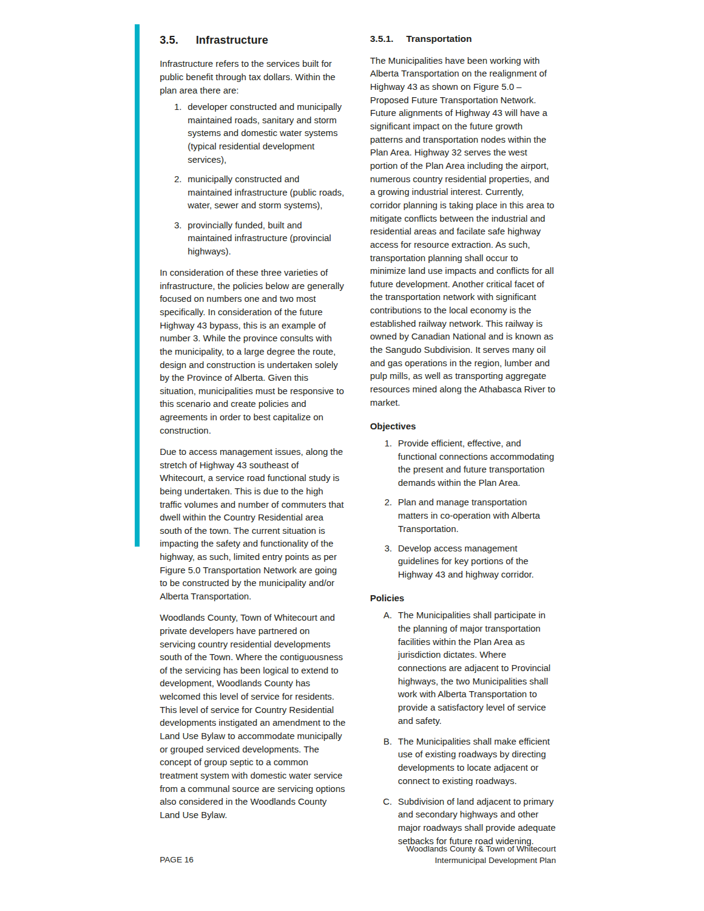3.5. Infrastructure
Infrastructure refers to the services built for public benefit through tax dollars. Within the plan area there are:
developer constructed and municipally maintained roads, sanitary and storm systems and domestic water systems (typical residential development services),
municipally constructed and maintained infrastructure (public roads, water, sewer and storm systems),
provincially funded, built and maintained infrastructure (provincial highways).
In consideration of these three varieties of infrastructure, the policies below are generally focused on numbers one and two most specifically. In consideration of the future Highway 43 bypass, this is an example of number 3. While the province consults with the municipality, to a large degree the route, design and construction is undertaken solely by the Province of Alberta. Given this situation, municipalities must be responsive to this scenario and create policies and agreements in order to best capitalize on construction.
Due to access management issues, along the stretch of Highway 43 southeast of Whitecourt, a service road functional study is being undertaken. This is due to the high traffic volumes and number of commuters that dwell within the Country Residential area south of the town. The current situation is impacting the safety and functionality of the highway, as such, limited entry points as per Figure 5.0 Transportation Network are going to be constructed by the municipality and/or Alberta Transportation.
Woodlands County, Town of Whitecourt and private developers have partnered on servicing country residential developments south of the Town. Where the contiguousness of the servicing has been logical to extend to development, Woodlands County has welcomed this level of service for residents. This level of service for Country Residential developments instigated an amendment to the Land Use Bylaw to accommodate municipally or grouped serviced developments. The concept of group septic to a common treatment system with domestic water service from a communal source are servicing options also considered in the Woodlands County Land Use Bylaw.
3.5.1. Transportation
The Municipalities have been working with Alberta Transportation on the realignment of Highway 43 as shown on Figure 5.0 – Proposed Future Transportation Network. Future alignments of Highway 43 will have a significant impact on the future growth patterns and transportation nodes within the Plan Area. Highway 32 serves the west portion of the Plan Area including the airport, numerous country residential properties, and a growing industrial interest. Currently, corridor planning is taking place in this area to mitigate conflicts between the industrial and residential areas and facilate safe highway access for resource extraction. As such, transportation planning shall occur to minimize land use impacts and conflicts for all future development. Another critical facet of the transportation network with significant contributions to the local economy is the established railway network. This railway is owned by Canadian National and is known as the Sangudo Subdivision. It serves many oil and gas operations in the region, lumber and pulp mills, as well as transporting aggregate resources mined along the Athabasca River to market.
Objectives
Provide efficient, effective, and functional connections accommodating the present and future transportation demands within the Plan Area.
Plan and manage transportation matters in co-operation with Alberta Transportation.
Develop access management guidelines for key portions of the Highway 43 and highway corridor.
Policies
The Municipalities shall participate in the planning of major transportation facilities within the Plan Area as jurisdiction dictates. Where connections are adjacent to Provincial highways, the two Municipalities shall work with Alberta Transportation to provide a satisfactory level of service and safety.
The Municipalities shall make efficient use of existing roadways by directing developments to locate adjacent or connect to existing roadways.
Subdivision of land adjacent to primary and secondary highways and other major roadways shall provide adequate setbacks for future road widening.
PAGE 16
Woodlands County & Town of Whitecourt
Intermunicipal Development Plan